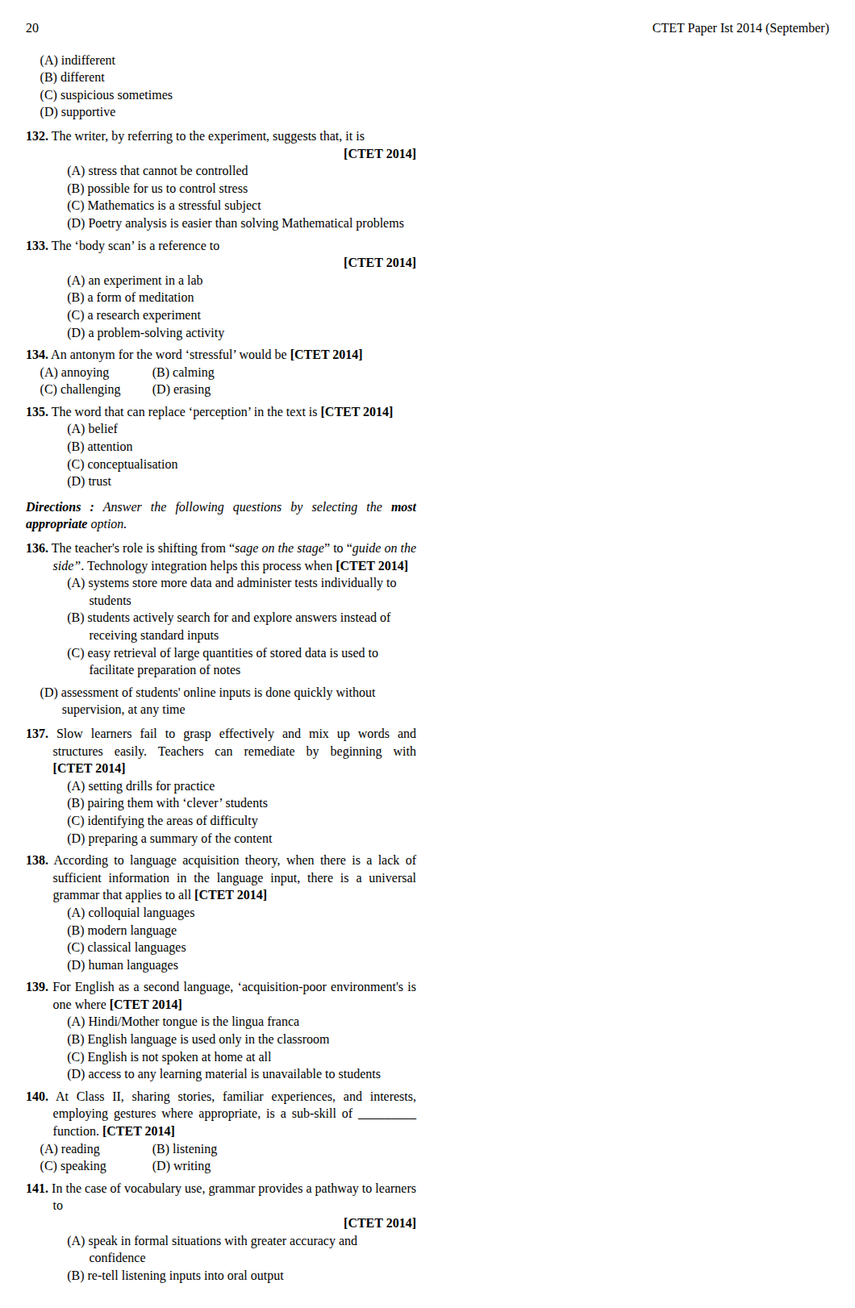20 CTET Paper Ist 2014 (September)
(A) indifferent
(B) different
(C) suspicious sometimes
(D) supportive
132. The writer, by referring to the experiment, suggests that, it is [CTET 2014]
(A) stress that cannot be controlled
(B) possible for us to control stress
(C) Mathematics is a stressful subject
(D) Poetry analysis is easier than solving Mathematical problems
133. The ‘body scan’ is a reference to [CTET 2014]
(A) an experiment in a lab
(B) a form of meditation
(C) a research experiment
(D) a problem-solving activity
134. An antonym for the word ‘stressful’ would be [CTET 2014]
(A) annoying(B) calming
(C) challenging(D) erasing
135. The word that can replace ‘perception’ in the text is [CTET 2014]
(A) belief
(B) attention
(C) conceptualisation
(D) trust
Directions : Answer the following questions by selecting the most appropriate option.
136. The teacher's role is shifting from “sage on the stage” to “guide on the side”. Technology integration helps this process when [CTET 2014]
(A) systems store more data and administer tests individually to students
(B) students actively search for and explore answers instead of receiving standard inputs
(C) easy retrieval of large quantities of stored data is used to facilitate preparation of notes
(D) assessment of students' online inputs is done quickly without supervision, at any time
137. Slow learners fail to grasp effectively and mix up words and structures easily. Teachers can remediate by beginning with [CTET 2014]
(A) setting drills for practice
(B) pairing them with ‘clever’ students
(C) identifying the areas of difficulty
(D) preparing a summary of the content
138. According to language acquisition theory, when there is a lack of sufficient information in the language input, there is a universal grammar that applies to all [CTET 2014]
(A) colloquial languages
(B) modern language
(C) classical languages
(D) human languages
139. For English as a second language, ‘acquisition-poor environment's is one where [CTET 2014]
(A) Hindi/Mother tongue is the lingua franca
(B) English language is used only in the classroom
(C) English is not spoken at home at all
(D) access to any learning material is unavailable to students
140. At Class II, sharing stories, familiar experiences, and interests, employing gestures where appropriate, is a sub-skill of _________ function. [CTET 2014]
(A) reading(B) listening
(C) speaking(D) writing
141. In the case of vocabulary use, grammar provides a pathway to learners to [CTET 2014]
(A) speak in formal situations with greater accuracy and confidence
(B) re-tell listening inputs into oral output